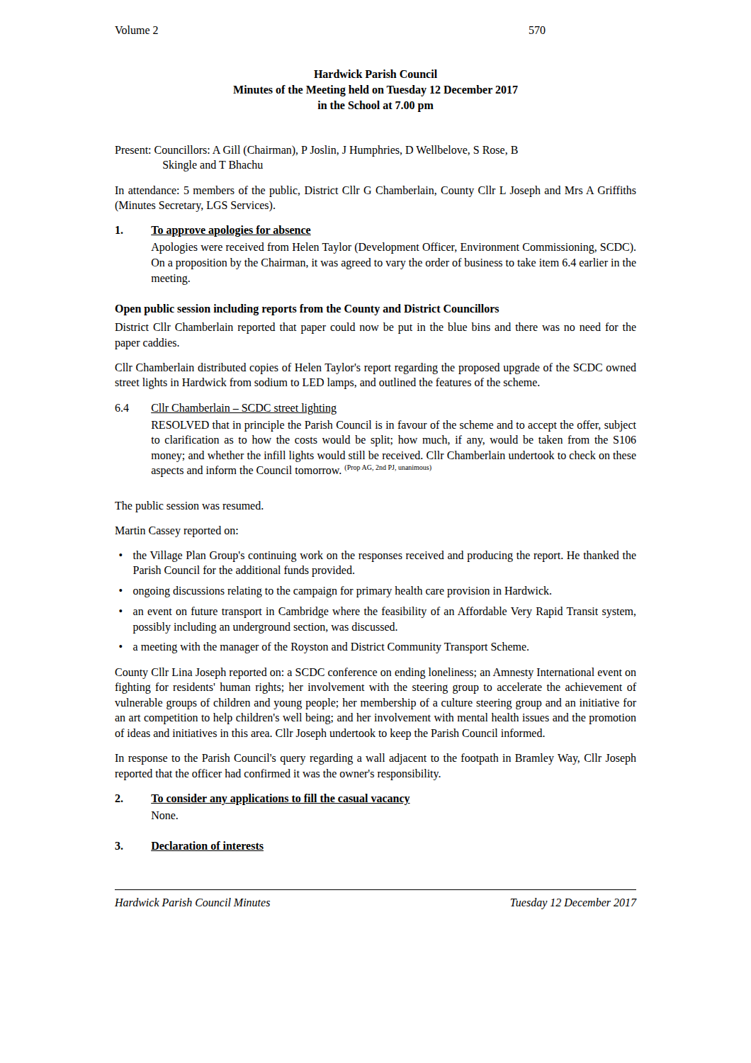Volume 2
570
Hardwick Parish Council
Minutes of the Meeting held on Tuesday 12 December 2017
in the School at 7.00 pm
Present: Councillors: A Gill (Chairman), P Joslin, J Humphries, D Wellbelove, S Rose, B Skingle and T Bhachu
In attendance: 5 members of the public, District Cllr G Chamberlain, County Cllr L Joseph and Mrs A Griffiths (Minutes Secretary, LGS Services).
1.
To approve apologies for absence
Apologies were received from Helen Taylor (Development Officer, Environment Commissioning, SCDC). On a proposition by the Chairman, it was agreed to vary the order of business to take item 6.4 earlier in the meeting.
Open public session including reports from the County and District Councillors
District Cllr Chamberlain reported that paper could now be put in the blue bins and there was no need for the paper caddies.
Cllr Chamberlain distributed copies of Helen Taylor's report regarding the proposed upgrade of the SCDC owned street lights in Hardwick from sodium to LED lamps, and outlined the features of the scheme.
6.4
Cllr Chamberlain – SCDC street lighting
RESOLVED that in principle the Parish Council is in favour of the scheme and to accept the offer, subject to clarification as to how the costs would be split; how much, if any, would be taken from the S106 money; and whether the infill lights would still be received. Cllr Chamberlain undertook to check on these aspects and inform the Council tomorrow. (Prop AG, 2nd PJ, unanimous)
The public session was resumed.
Martin Cassey reported on:
the Village Plan Group's continuing work on the responses received and producing the report. He thanked the Parish Council for the additional funds provided.
ongoing discussions relating to the campaign for primary health care provision in Hardwick.
an event on future transport in Cambridge where the feasibility of an Affordable Very Rapid Transit system, possibly including an underground section, was discussed.
a meeting with the manager of the Royston and District Community Transport Scheme.
County Cllr Lina Joseph reported on: a SCDC conference on ending loneliness; an Amnesty International event on fighting for residents' human rights; her involvement with the steering group to accelerate the achievement of vulnerable groups of children and young people; her membership of a culture steering group and an initiative for an art competition to help children's well being; and her involvement with mental health issues and the promotion of ideas and initiatives in this area. Cllr Joseph undertook to keep the Parish Council informed.
In response to the Parish Council's query regarding a wall adjacent to the footpath in Bramley Way, Cllr Joseph reported that the officer had confirmed it was the owner's responsibility.
2.
To consider any applications to fill the casual vacancy
None.
3.
Declaration of interests
Hardwick Parish Council Minutes
Tuesday 12 December 2017